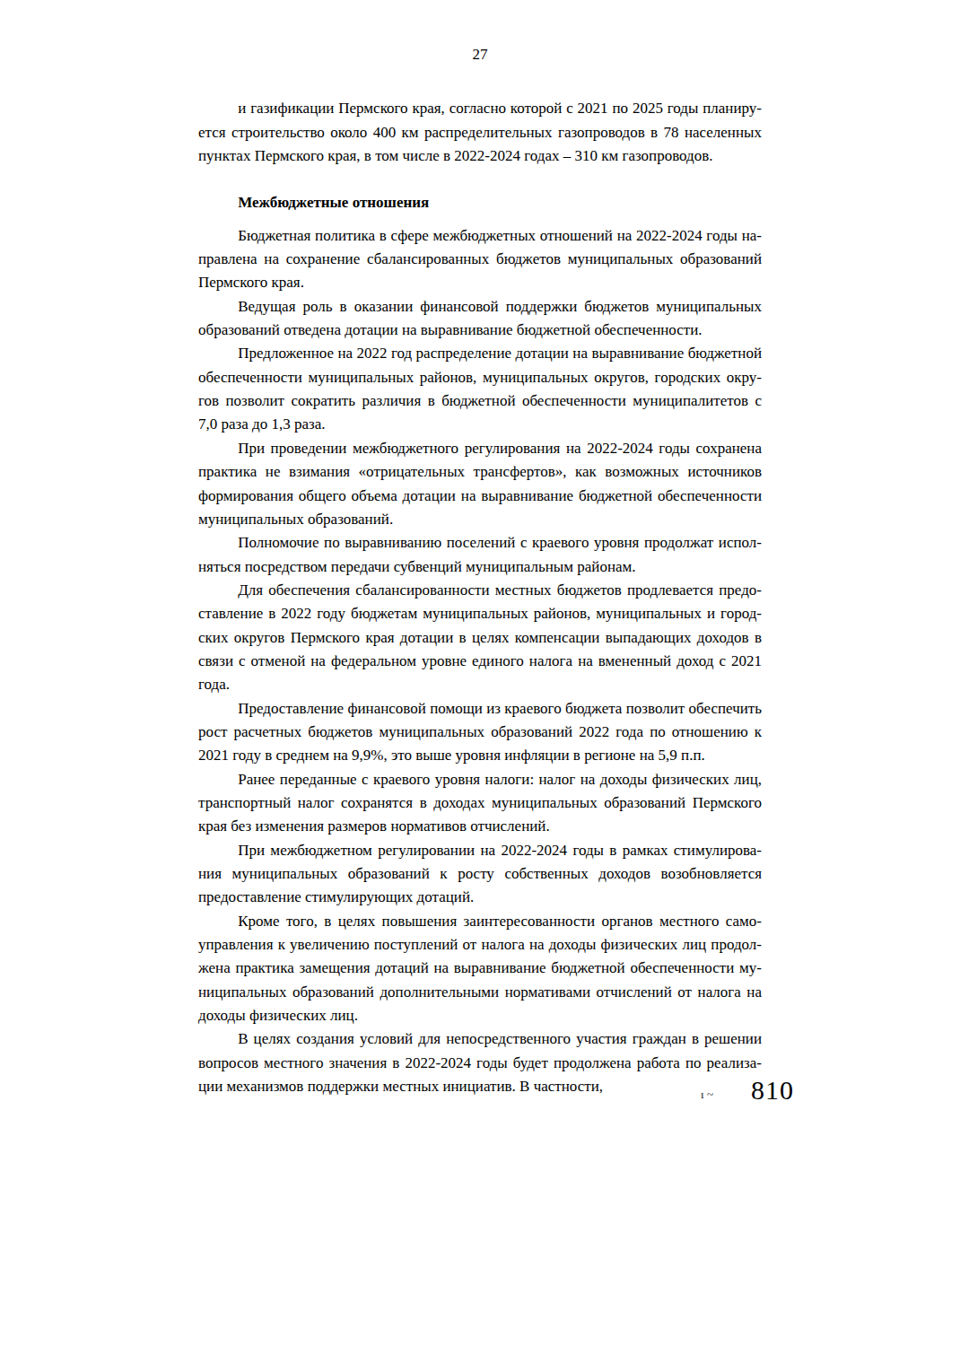27
и газификации Пермского края, согласно которой с 2021 по 2025 годы планируется строительство около 400 км распределительных газопроводов в 78 населенных пунктах Пермского края, в том числе в 2022-2024 годах – 310 км газопроводов.
Межбюджетные отношения
Бюджетная политика в сфере межбюджетных отношений на 2022-2024 годы направлена на сохранение сбалансированных бюджетов муниципальных образований Пермского края.
Ведущая роль в оказании финансовой поддержки бюджетов муниципальных образований отведена дотации на выравнивание бюджетной обеспеченности.
Предложенное на 2022 год распределение дотации на выравнивание бюджетной обеспеченности муниципальных районов, муниципальных округов, городских округов позволит сократить различия в бюджетной обеспеченности муниципалитетов с 7,0 раза до 1,3 раза.
При проведении межбюджетного регулирования на 2022-2024 годы сохранена практика не взимания «отрицательных трансфертов», как возможных источников формирования общего объема дотации на выравнивание бюджетной обеспеченности муниципальных образований.
Полномочие по выравниванию поселений с краевого уровня продолжат исполняться посредством передачи субвенций муниципальным районам.
Для обеспечения сбалансированности местных бюджетов продлевается предоставление в 2022 году бюджетам муниципальных районов, муниципальных и городских округов Пермского края дотации в целях компенсации выпадающих доходов в связи с отменой на федеральном уровне единого налога на вмененный доход с 2021 года.
Предоставление финансовой помощи из краевого бюджета позволит обеспечить рост расчетных бюджетов муниципальных образований 2022 года по отношению к 2021 году в среднем на 9,9%, это выше уровня инфляции в регионе на 5,9 п.п.
Ранее переданные с краевого уровня налоги: налог на доходы физических лиц, транспортный налог сохранятся в доходах муниципальных образований Пермского края без изменения размеров нормативов отчислений.
При межбюджетном регулировании на 2022-2024 годы в рамках стимулирования муниципальных образований к росту собственных доходов возобновляется предоставление стимулирующих дотаций.
Кроме того, в целях повышения заинтересованности органов местного самоуправления к увеличению поступлений от налога на доходы физических лиц продолжена практика замещения дотаций на выравнивание бюджетной обеспеченности муниципальных образований дополнительными нормативами отчислений от налога на доходы физических лиц.
В целях создания условий для непосредственного участия граждан в решении вопросов местного значения в 2022-2024 годы будет продолжена работа по реализации механизмов поддержки местных инициатив. В частности,
ı ~
810